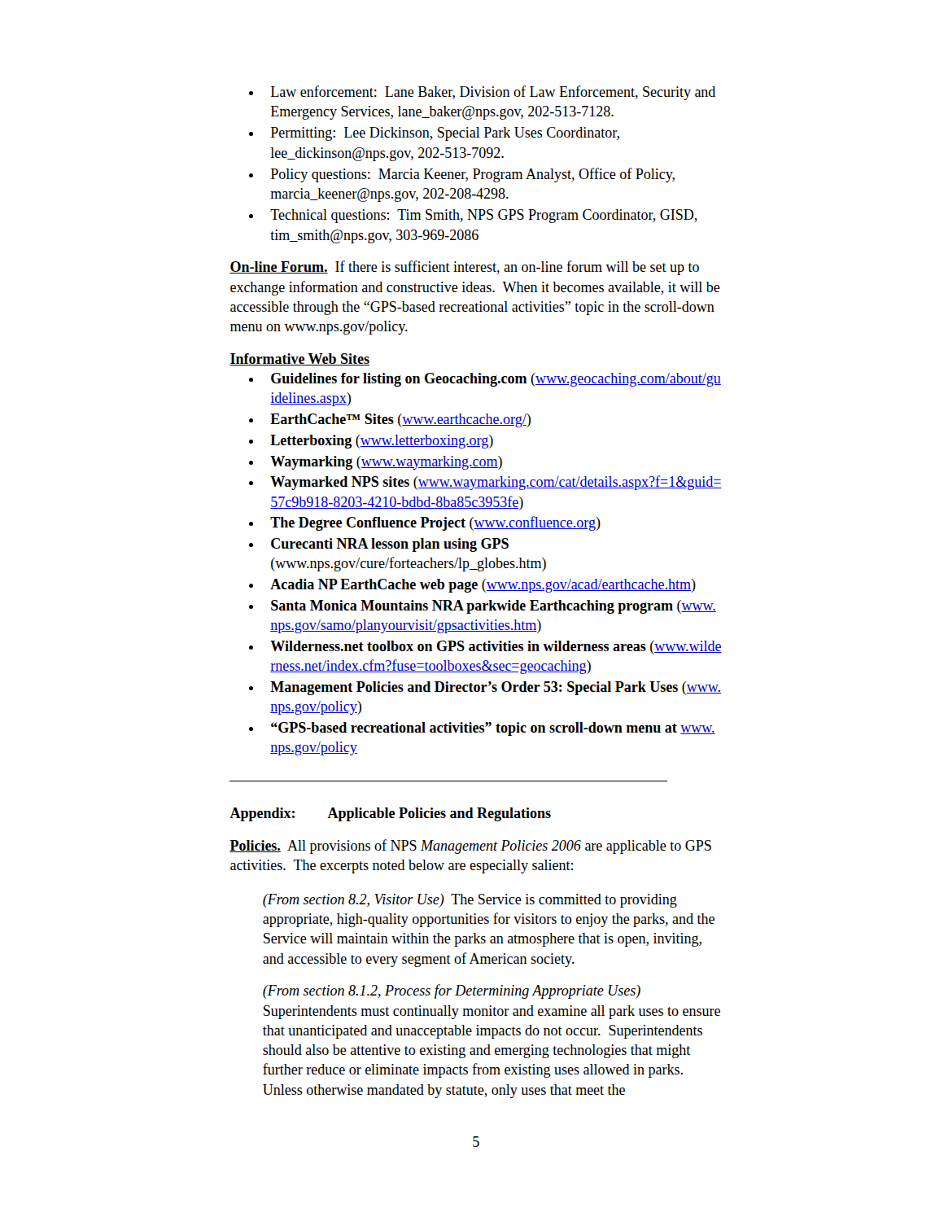Law enforcement: Lane Baker, Division of Law Enforcement, Security and Emergency Services, lane_baker@nps.gov, 202-513-7128.
Permitting: Lee Dickinson, Special Park Uses Coordinator, lee_dickinson@nps.gov, 202-513-7092.
Policy questions: Marcia Keener, Program Analyst, Office of Policy, marcia_keener@nps.gov, 202-208-4298.
Technical questions: Tim Smith, NPS GPS Program Coordinator, GISD, tim_smith@nps.gov, 303-969-2086
On-line Forum. If there is sufficient interest, an on-line forum will be set up to exchange information and constructive ideas. When it becomes available, it will be accessible through the “GPS-based recreational activities” topic in the scroll-down menu on www.nps.gov/policy.
Informative Web Sites
Guidelines for listing on Geocaching.com (www.geocaching.com/about/guidelines.aspx)
EarthCache™ Sites (www.earthcache.org/)
Letterboxing (www.letterboxing.org)
Waymarking (www.waymarking.com)
Waymarked NPS sites (www.waymarking.com/cat/details.aspx?f=1&guid=57c9b918-8203-4210-bdbd-8ba85c3953fe)
The Degree Confluence Project (www.confluence.org)
Curecanti NRA lesson plan using GPS (www.nps.gov/cure/forteachers/lp_globes.htm)
Acadia NP EarthCache web page (www.nps.gov/acad/earthcache.htm)
Santa Monica Mountains NRA parkwide Earthcaching program (www.nps.gov/samo/planyourvisit/gpsactivities.htm)
Wilderness.net toolbox on GPS activities in wilderness areas (www.wilderness.net/index.cfm?fuse=toolboxes&sec=geocaching)
Management Policies and Director’s Order 53: Special Park Uses (www.nps.gov/policy)
“GPS-based recreational activities” topic on scroll-down menu at www.nps.gov/policy
Appendix: Applicable Policies and Regulations
Policies. All provisions of NPS Management Policies 2006 are applicable to GPS activities. The excerpts noted below are especially salient:
(From section 8.2, Visitor Use) The Service is committed to providing appropriate, high-quality opportunities for visitors to enjoy the parks, and the Service will maintain within the parks an atmosphere that is open, inviting, and accessible to every segment of American society.
(From section 8.1.2, Process for Determining Appropriate Uses) Superintendents must continually monitor and examine all park uses to ensure that unanticipated and unacceptable impacts do not occur. Superintendents should also be attentive to existing and emerging technologies that might further reduce or eliminate impacts from existing uses allowed in parks. Unless otherwise mandated by statute, only uses that meet the
5